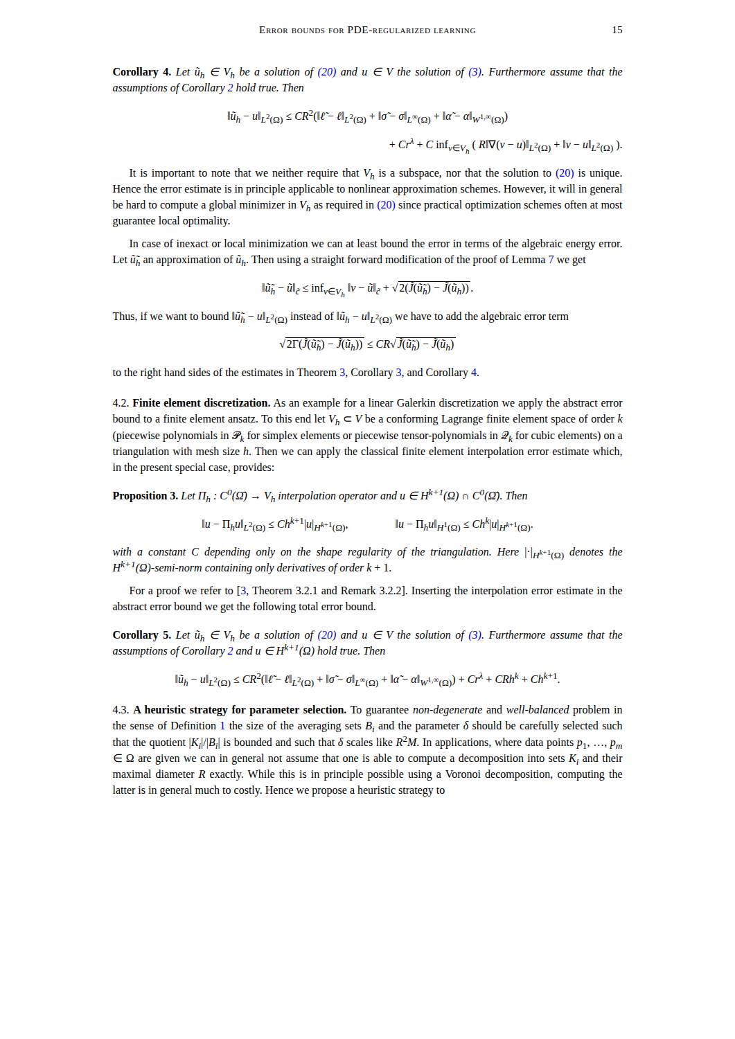Error bounds for PDE-regularized learning 15
Corollary 4. Let ũh ∈ Vh be a solution of (20) and u ∈ V the solution of (3). Furthermore assume that the assumptions of Corollary 2 hold true. Then
‖ũh − u‖L2(Ω) ≤ CR2(‖ℓ̃ − ℓ‖L2(Ω) + ‖σ̃ − σ‖L∞(Ω) + ‖α̃ − α‖W1,∞(Ω))
+ Crλ + C infv∈Vh ( R‖∇(v − u)‖L2(Ω) + ‖v − u‖L2(Ω) ).
It is important to note that we neither require that Vh is a subspace, nor that the solution to (20) is unique. Hence the error estimate is in principle applicable to nonlinear approximation schemes. However, it will in general be hard to compute a global minimizer in Vh as required in (20) since practical optimization schemes often at most guarantee local optimality.
In case of inexact or local minimization we can at least bound the error in terms of the algebraic energy error. Let ũ̃h an approximation of ũh. Then using a straight forward modification of the proof of Lemma 7 we get
‖ũ̃h − ũ‖c̃ ≤ infv∈Vh ‖v − ũ‖c̃ + 2(J̃(ũ̃h) − J̃(ũh)).
Thus, if we want to bound ‖ũ̃h − u‖L2(Ω) instead of ‖ũh − u‖L2(Ω) we have to add the algebraic error term
2Γ(J̃(ũ̃h) − J̃(ũh)) ≤ CR J̃(ũ̃h) − J̃(ũh)
to the right hand sides of the estimates in Theorem 3, Corollary 3, and Corollary 4.
4.2. Finite element discretization. As an example for a linear Galerkin discretization we apply the abstract error bound to a finite element ansatz. To this end let Vh ⊂ V be a conforming Lagrange finite element space of order k (piecewise polynomials in 𝒫k for simplex elements or piecewise tensor-polynomials in 𝒬k for cubic elements) on a triangulation with mesh size h. Then we can apply the classical finite element interpolation error estimate which, in the present special case, provides:
Proposition 3. Let Πh : C0(Ω̄) → Vh interpolation operator and u ∈ Hk+1(Ω) ∩ C0(Ω̄). Then
‖u − Πhu‖L2(Ω) ≤ Chk+1|u|Hk+1(Ω), ‖u − Πhu‖H1(Ω) ≤ Chk|u|Hk+1(Ω).
with a constant C depending only on the shape regularity of the triangulation. Here |·|Hk+1(Ω) denotes the Hk+1(Ω)-semi-norm containing only derivatives of order k + 1.
For a proof we refer to [3, Theorem 3.2.1 and Remark 3.2.2]. Inserting the interpolation error estimate in the abstract error bound we get the following total error bound.
Corollary 5. Let ũh ∈ Vh be a solution of (20) and u ∈ V the solution of (3). Furthermore assume that the assumptions of Corollary 2 and u ∈ Hk+1(Ω) hold true. Then
‖ũh − u‖L2(Ω) ≤ CR2(‖ℓ̃ − ℓ‖L2(Ω) + ‖σ̃ − σ‖L∞(Ω) + ‖α̃ − α‖W1,∞(Ω)) + Crλ + CRhk + Chk+1.
4.3. A heuristic strategy for parameter selection. To guarantee non-degenerate and well-balanced problem in the sense of Definition 1 the size of the averaging sets Bi and the parameter δ should be carefully selected such that the quotient |Ki|/|Bi| is bounded and such that δ scales like R2M. In applications, where data points p1, …, pm ∈ Ω are given we can in general not assume that one is able to compute a decomposition into sets Ki and their maximal diameter R exactly. While this is in principle possible using a Voronoi decomposition, computing the latter is in general much to costly. Hence we propose a heuristic strategy to